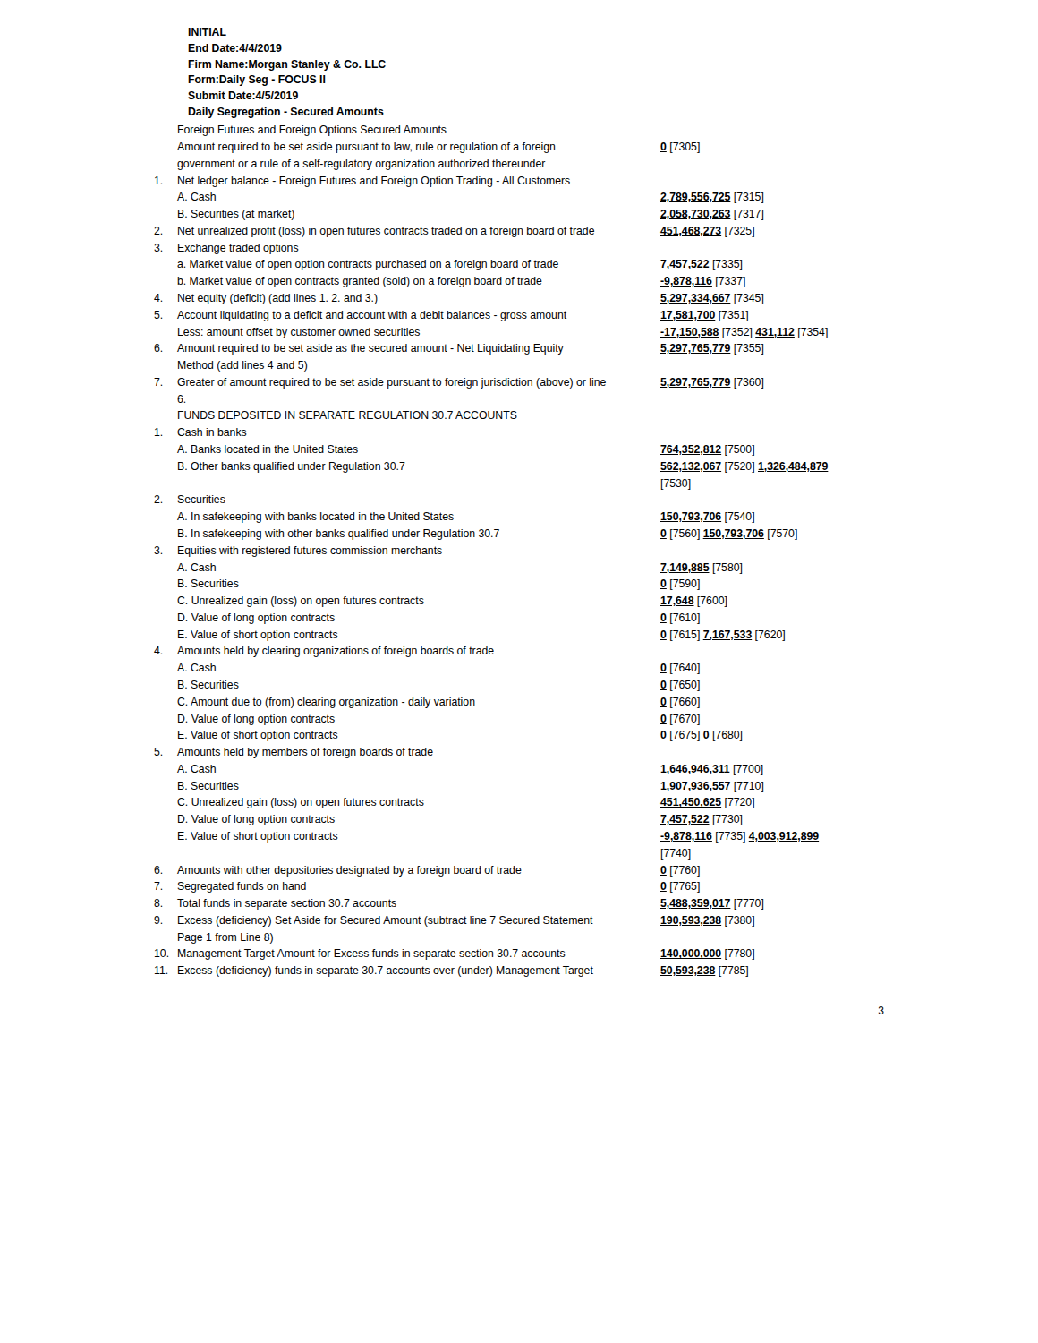INITIAL
End Date:4/4/2019
Firm Name:Morgan Stanley & Co. LLC
Form:Daily Seg - FOCUS II
Submit Date:4/5/2019
Daily Segregation - Secured Amounts
| | Foreign Futures and Foreign Options Secured Amounts | |
| | Amount required to be set aside pursuant to law, rule or regulation of a foreign | 0 [7305] |
| | government or a rule of a self-regulatory organization authorized thereunder | |
| 1. | Net ledger balance - Foreign Futures and Foreign Option Trading - All Customers | |
| | A. Cash | 2,789,556,725 [7315] |
| | B. Securities (at market) | 2,058,730,263 [7317] |
| 2. | Net unrealized profit (loss) in open futures contracts traded on a foreign board of trade | 451,468,273 [7325] |
| 3. | Exchange traded options | |
| | a. Market value of open option contracts purchased on a foreign board of trade | 7,457,522 [7335] |
| | b. Market value of open contracts granted (sold) on a foreign board of trade | -9,878,116 [7337] |
| 4. | Net equity (deficit) (add lines 1. 2. and 3.) | 5,297,334,667 [7345] |
| 5. | Account liquidating to a deficit and account with a debit balances - gross amount | 17,581,700 [7351] |
| | Less: amount offset by customer owned securities | -17,150,588 [7352] 431,112 [7354] |
| 6. | Amount required to be set aside as the secured amount - Net Liquidating Equity | 5,297,765,779 [7355] |
| | Method (add lines 4 and 5) | |
| 7. | Greater of amount required to be set aside pursuant to foreign jurisdiction (above) or line | 5,297,765,779 [7360] |
| | 6. | |
| | FUNDS DEPOSITED IN SEPARATE REGULATION 30.7 ACCOUNTS | |
| 1. | Cash in banks | |
| | A. Banks located in the United States | 764,352,812 [7500] |
| | B. Other banks qualified under Regulation 30.7 | 562,132,067 [7520] 1,326,484,879 |
| | | [7530] |
| 2. | Securities | |
| | A. In safekeeping with banks located in the United States | 150,793,706 [7540] |
| | B. In safekeeping with other banks qualified under Regulation 30.7 | 0 [7560] 150,793,706 [7570] |
| 3. | Equities with registered futures commission merchants | |
| | A. Cash | 7,149,885 [7580] |
| | B. Securities | 0 [7590] |
| | C. Unrealized gain (loss) on open futures contracts | 17,648 [7600] |
| | D. Value of long option contracts | 0 [7610] |
| | E. Value of short option contracts | 0 [7615] 7,167,533 [7620] |
| 4. | Amounts held by clearing organizations of foreign boards of trade | |
| | A. Cash | 0 [7640] |
| | B. Securities | 0 [7650] |
| | C. Amount due to (from) clearing organization - daily variation | 0 [7660] |
| | D. Value of long option contracts | 0 [7670] |
| | E. Value of short option contracts | 0 [7675] 0 [7680] |
| 5. | Amounts held by members of foreign boards of trade | |
| | A. Cash | 1,646,946,311 [7700] |
| | B. Securities | 1,907,936,557 [7710] |
| | C. Unrealized gain (loss) on open futures contracts | 451,450,625 [7720] |
| | D. Value of long option contracts | 7,457,522 [7730] |
| | E. Value of short option contracts | -9,878,116 [7735] 4,003,912,899 |
| | | [7740] |
| 6. | Amounts with other depositories designated by a foreign board of trade | 0 [7760] |
| 7. | Segregated funds on hand | 0 [7765] |
| 8. | Total funds in separate section 30.7 accounts | 5,488,359,017 [7770] |
| 9. | Excess (deficiency) Set Aside for Secured Amount (subtract line 7 Secured Statement | 190,593,238 [7380] |
| | Page 1 from Line 8) | |
| 10. | Management Target Amount for Excess funds in separate section 30.7 accounts | 140,000,000 [7780] |
| 11. | Excess (deficiency) funds in separate 30.7 accounts over (under) Management Target | 50,593,238 [7785] |
3